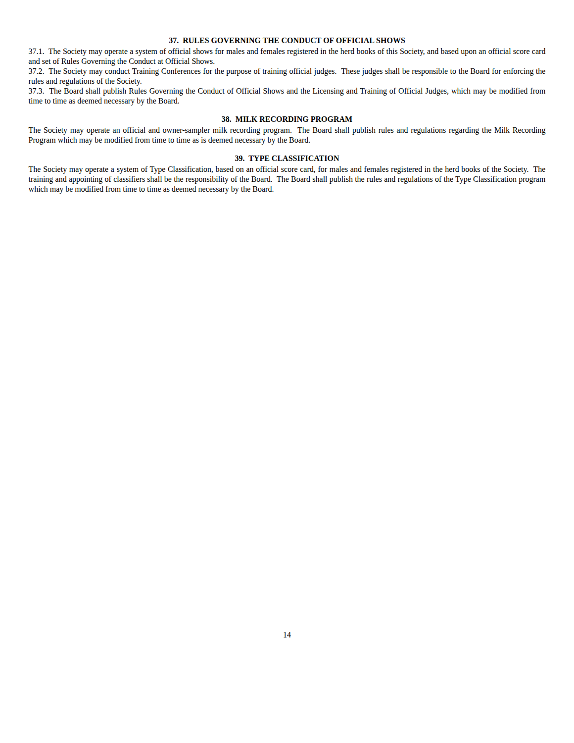37. RULES GOVERNING THE CONDUCT OF OFFICIAL SHOWS
37.1. The Society may operate a system of official shows for males and females registered in the herd books of this Society, and based upon an official score card and set of Rules Governing the Conduct at Official Shows.
37.2. The Society may conduct Training Conferences for the purpose of training official judges. These judges shall be responsible to the Board for enforcing the rules and regulations of the Society.
37.3. The Board shall publish Rules Governing the Conduct of Official Shows and the Licensing and Training of Official Judges, which may be modified from time to time as deemed necessary by the Board.
38. MILK RECORDING PROGRAM
The Society may operate an official and owner-sampler milk recording program. The Board shall publish rules and regulations regarding the Milk Recording Program which may be modified from time to time as is deemed necessary by the Board.
39. TYPE CLASSIFICATION
The Society may operate a system of Type Classification, based on an official score card, for males and females registered in the herd books of the Society. The training and appointing of classifiers shall be the responsibility of the Board. The Board shall publish the rules and regulations of the Type Classification program which may be modified from time to time as deemed necessary by the Board.
14